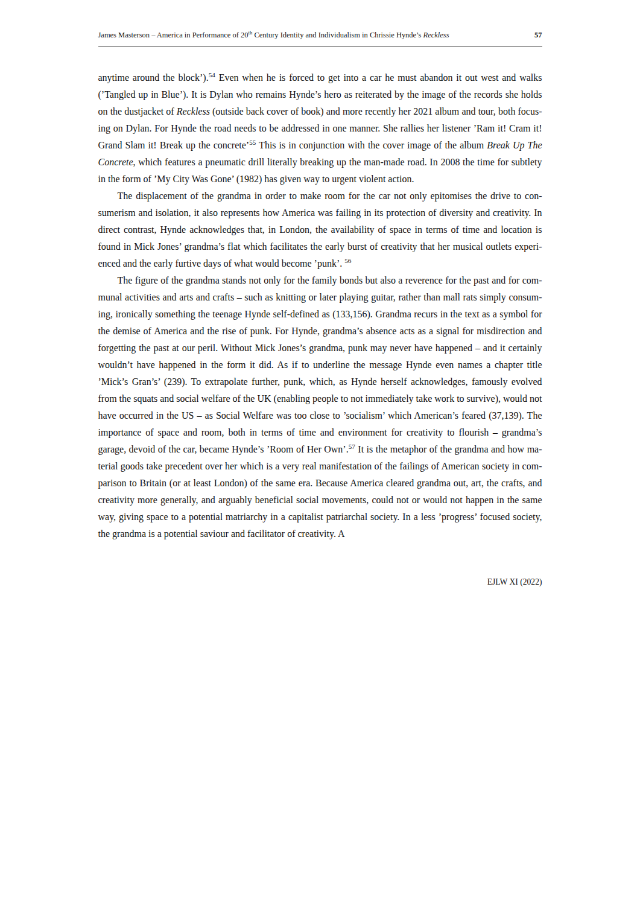James Masterson – America in Performance of 20th Century Identity and Individualism in Chrissie Hynde’s Reckless 57
anytime around the block’).54 Even when he is forced to get into a car he must abandon it out west and walks (’Tangled up in Blue’). It is Dylan who remains Hynde’s hero as reiterated by the image of the records she holds on the dustjacket of Reckless (outside back cover of book) and more recently her 2021 album and tour, both focusing on Dylan. For Hynde the road needs to be addressed in one manner. She rallies her listener ’Ram it! Cram it! Grand Slam it! Break up the concrete’55 This is in conjunction with the cover image of the album Break Up The Concrete, which features a pneumatic drill literally breaking up the man-made road. In 2008 the time for subtlety in the form of ’My City Was Gone’ (1982) has given way to urgent violent action.
The displacement of the grandma in order to make room for the car not only epitomises the drive to consumerism and isolation, it also represents how America was failing in its protection of diversity and creativity. In direct contrast, Hynde acknowledges that, in London, the availability of space in terms of time and location is found in Mick Jones’ grandma’s flat which facilitates the early burst of creativity that her musical outlets experienced and the early furtive days of what would become ’punk’. 56
The figure of the grandma stands not only for the family bonds but also a reverence for the past and for communal activities and arts and crafts – such as knitting or later playing guitar, rather than mall rats simply consuming, ironically something the teenage Hynde self-defined as (133,156). Grandma recurs in the text as a symbol for the demise of America and the rise of punk. For Hynde, grandma’s absence acts as a signal for misdirection and forgetting the past at our peril. Without Mick Jones’s grandma, punk may never have happened – and it certainly wouldn’t have happened in the form it did. As if to underline the message Hynde even names a chapter title ’Mick’s Gran’s’ (239). To extrapolate further, punk, which, as Hynde herself acknowledges, famously evolved from the squats and social welfare of the UK (enabling people to not immediately take work to survive), would not have occurred in the US – as Social Welfare was too close to ’socialism’ which American’s feared (37,139). The importance of space and room, both in terms of time and environment for creativity to flourish – grandma’s garage, devoid of the car, became Hynde’s ’Room of Her Own’.57 It is the metaphor of the grandma and how material goods take precedent over her which is a very real manifestation of the failings of American society in comparison to Britain (or at least London) of the same era. Because America cleared grandma out, art, the crafts, and creativity more generally, and arguably beneficial social movements, could not or would not happen in the same way, giving space to a potential matriarchy in a capitalist patriarchal society. In a less ’progress’ focused society, the grandma is a potential saviour and facilitator of creativity. A
EJLW XI (2022)